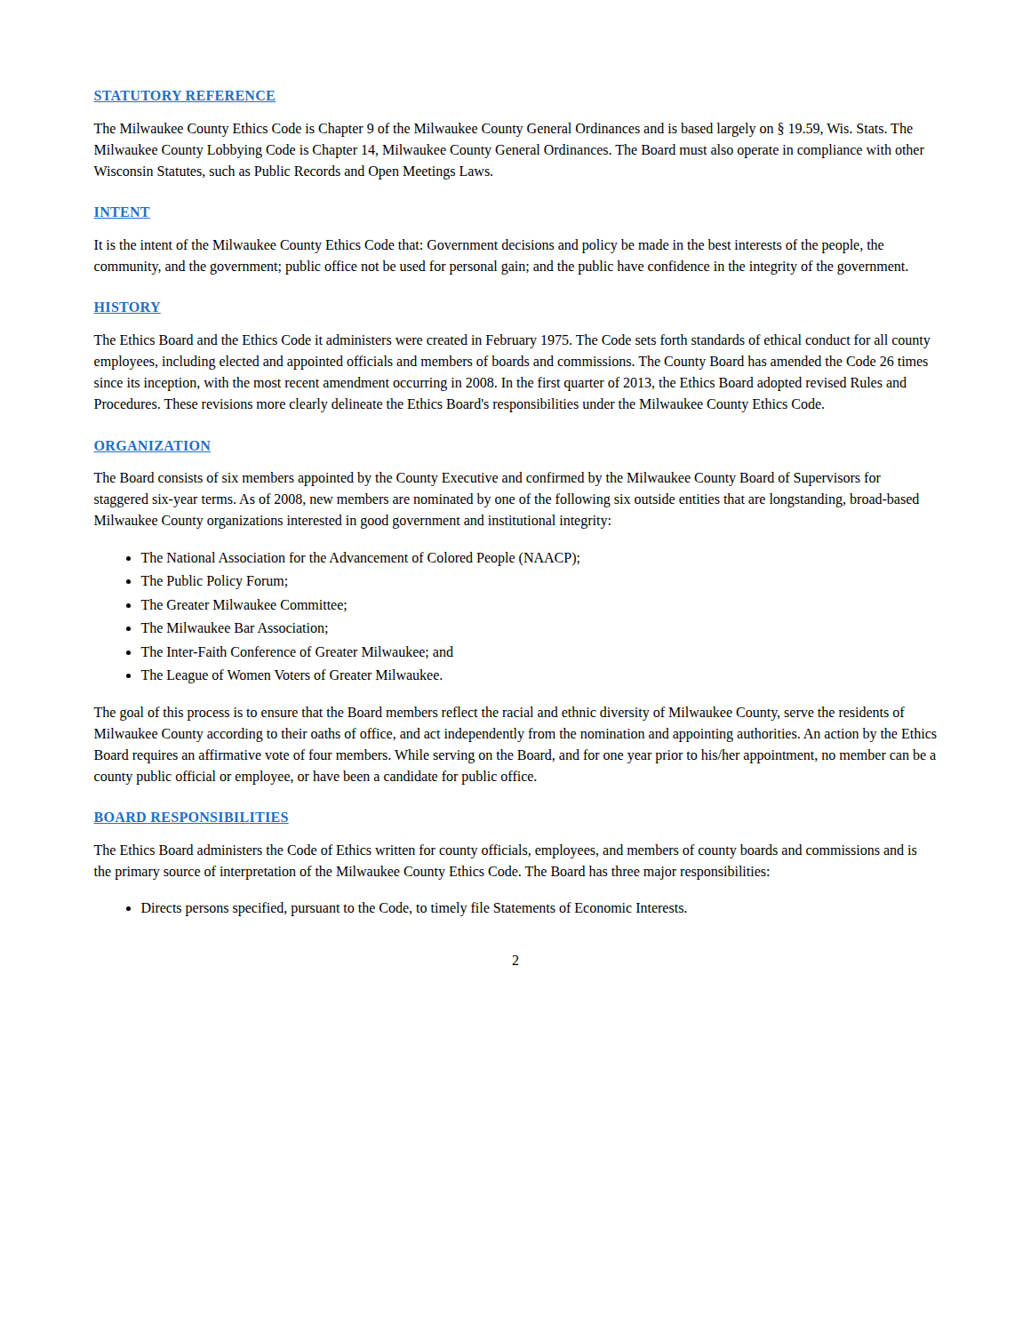STATUTORY REFERENCE
The Milwaukee County Ethics Code is Chapter 9 of the Milwaukee County General Ordinances and is based largely on § 19.59, Wis. Stats. The Milwaukee County Lobbying Code is Chapter 14, Milwaukee County General Ordinances. The Board must also operate in compliance with other Wisconsin Statutes, such as Public Records and Open Meetings Laws.
INTENT
It is the intent of the Milwaukee County Ethics Code that: Government decisions and policy be made in the best interests of the people, the community, and the government; public office not be used for personal gain; and the public have confidence in the integrity of the government.
HISTORY
The Ethics Board and the Ethics Code it administers were created in February 1975. The Code sets forth standards of ethical conduct for all county employees, including elected and appointed officials and members of boards and commissions. The County Board has amended the Code 26 times since its inception, with the most recent amendment occurring in 2008. In the first quarter of 2013, the Ethics Board adopted revised Rules and Procedures. These revisions more clearly delineate the Ethics Board's responsibilities under the Milwaukee County Ethics Code.
ORGANIZATION
The Board consists of six members appointed by the County Executive and confirmed by the Milwaukee County Board of Supervisors for staggered six-year terms. As of 2008, new members are nominated by one of the following six outside entities that are longstanding, broad-based Milwaukee County organizations interested in good government and institutional integrity:
The National Association for the Advancement of Colored People (NAACP);
The Public Policy Forum;
The Greater Milwaukee Committee;
The Milwaukee Bar Association;
The Inter-Faith Conference of Greater Milwaukee; and
The League of Women Voters of Greater Milwaukee.
The goal of this process is to ensure that the Board members reflect the racial and ethnic diversity of Milwaukee County, serve the residents of Milwaukee County according to their oaths of office, and act independently from the nomination and appointing authorities. An action by the Ethics Board requires an affirmative vote of four members. While serving on the Board, and for one year prior to his/her appointment, no member can be a county public official or employee, or have been a candidate for public office.
BOARD RESPONSIBILITIES
The Ethics Board administers the Code of Ethics written for county officials, employees, and members of county boards and commissions and is the primary source of interpretation of the Milwaukee County Ethics Code. The Board has three major responsibilities:
Directs persons specified, pursuant to the Code, to timely file Statements of Economic Interests.
2